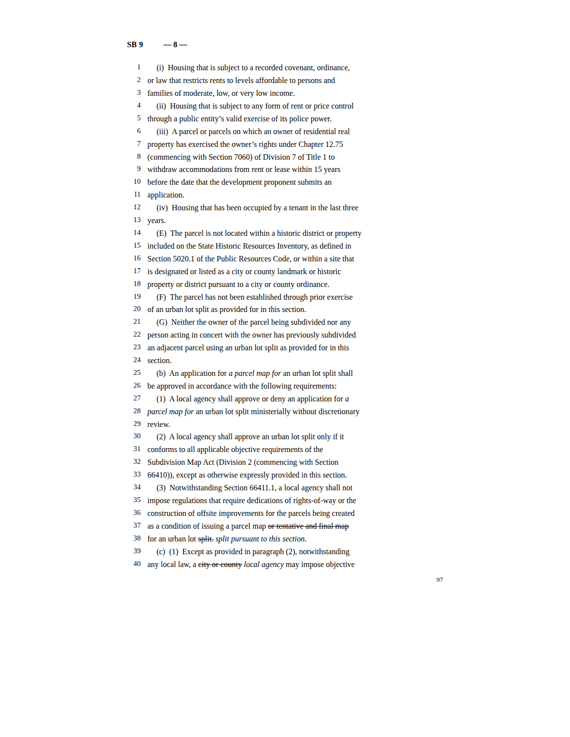SB 9 — 8 —
(i) Housing that is subject to a recorded covenant, ordinance,
or law that restricts rents to levels affordable to persons and
families of moderate, low, or very low income.
(ii) Housing that is subject to any form of rent or price control
through a public entity’s valid exercise of its police power.
(iii) A parcel or parcels on which an owner of residential real
property has exercised the owner’s rights under Chapter 12.75
(commencing with Section 7060) of Division 7 of Title 1 to
withdraw accommodations from rent or lease within 15 years
before the date that the development proponent submits an
application.
(iv) Housing that has been occupied by a tenant in the last three
years.
(E) The parcel is not located within a historic district or property
included on the State Historic Resources Inventory, as defined in
Section 5020.1 of the Public Resources Code, or within a site that
is designated or listed as a city or county landmark or historic
property or district pursuant to a city or county ordinance.
(F) The parcel has not been established through prior exercise
of an urban lot split as provided for in this section.
(G) Neither the owner of the parcel being subdivided nor any
person acting in concert with the owner has previously subdivided
an adjacent parcel using an urban lot split as provided for in this
section.
(b) An application for a parcel map for an urban lot split shall
be approved in accordance with the following requirements:
(1) A local agency shall approve or deny an application for a
parcel map for an urban lot split ministerially without discretionary
review.
(2) A local agency shall approve an urban lot split only if it
conforms to all applicable objective requirements of the
Subdivision Map Act (Division 2 (commencing with Section
66410)), except as otherwise expressly provided in this section.
(3) Notwithstanding Section 66411.1, a local agency shall not
impose regulations that require dedications of rights-of-way or the
construction of offsite improvements for the parcels being created
as a condition of issuing a parcel map or tentative and final map
for an urban lot split. split pursuant to this section.
(c) (1) Except as provided in paragraph (2), notwithstanding
any local law, a city or county local agency may impose objective
97